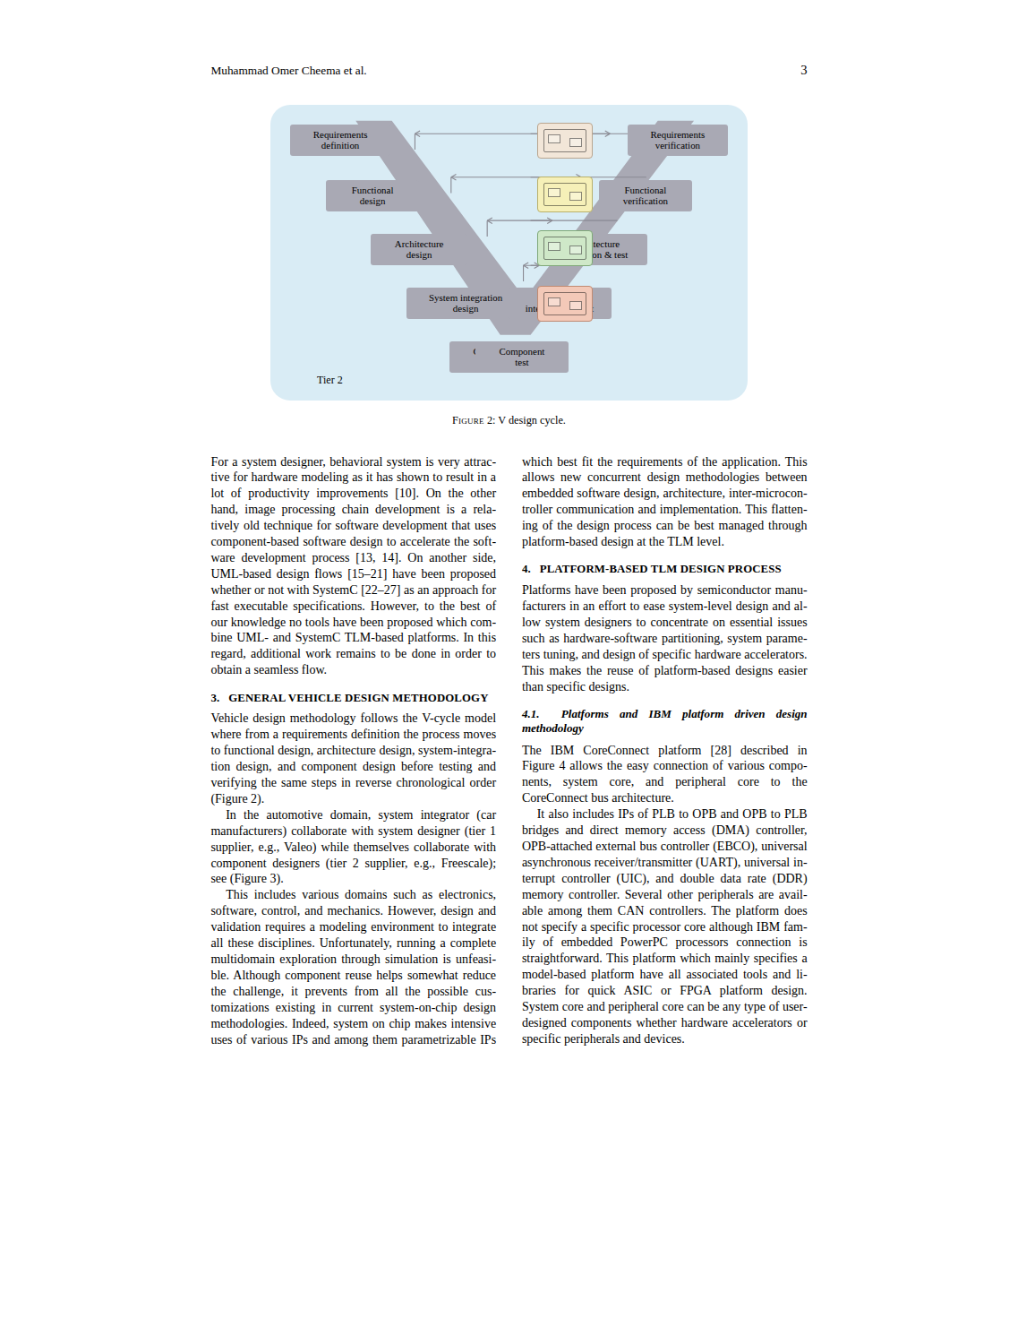Muhammad Omer Cheema et al.
3
Requirements
definition
Functional
design
Architecture
design
System integration
design
Component
design
Requirements
verification
Functional
verification
Architecture
validation & test
System
integration & test
Component
test
Tier 2
Figure 2: V design cycle.
For a system designer, behavioral system is very attractive for hardware modeling as it has shown to result in a lot of productivity improvements [10]. On the other hand, image processing chain development is a relatively old technique for software development that uses component-based software design to accelerate the software development process [13, 14]. On another side, UML-based design flows [15–21] have been proposed whether or not with SystemC [22–27] as an approach for fast executable specifications. However, to the best of our knowledge no tools have been proposed which combine UML- and SystemC TLM-based platforms. In this regard, additional work remains to be done in order to obtain a seamless flow.
3. General vehicle design methodology
Vehicle design methodology follows the V-cycle model where from a requirements definition the process moves to functional design, architecture design, system-integration design, and component design before testing and verifying the same steps in reverse chronological order (Figure 2).
In the automotive domain, system integrator (car manufacturers) collaborate with system designer (tier 1 supplier, e.g., Valeo) while themselves collaborate with component designers (tier 2 supplier, e.g., Freescale); see (Figure 3).
This includes various domains such as electronics, software, control, and mechanics. However, design and validation requires a modeling environment to integrate all these disciplines. Unfortunately, running a complete multidomain exploration through simulation is unfeasible. Although component reuse helps somewhat reduce the challenge, it prevents from all the possible customizations existing in current system-on-chip design methodologies. Indeed, system on chip makes intensive uses of various IPs and among them parametrizable IPs which best fit the requirements of the application. This allows new concurrent design methodologies between embedded software design, architecture, inter-microcontroller communication and implementation. This flattening of the design process can be best managed through platform-based design at the TLM level.
4. Platform-based TLM design process
Platforms have been proposed by semiconductor manufacturers in an effort to ease system-level design and allow system designers to concentrate on essential issues such as hardware-software partitioning, system parameters tuning, and design of specific hardware accelerators. This makes the reuse of platform-based designs easier than specific designs.
4.1. Platforms and IBM platform driven design methodology
The IBM CoreConnect platform [28] described in Figure 4 allows the easy connection of various components, system core, and peripheral core to the CoreConnect bus architecture.
It also includes IPs of PLB to OPB and OPB to PLB bridges and direct memory access (DMA) controller, OPB-attached external bus controller (EBCO), universal asynchronous receiver/transmitter (UART), universal interrupt controller (UIC), and double data rate (DDR) memory controller. Several other peripherals are available among them CAN controllers. The platform does not specify a specific processor core although IBM family of embedded PowerPC processors connection is straightforward. This platform which mainly specifies a model-based platform have all associated tools and libraries for quick ASIC or FPGA platform design. System core and peripheral core can be any type of user-designed components whether hardware accelerators or specific peripherals and devices.